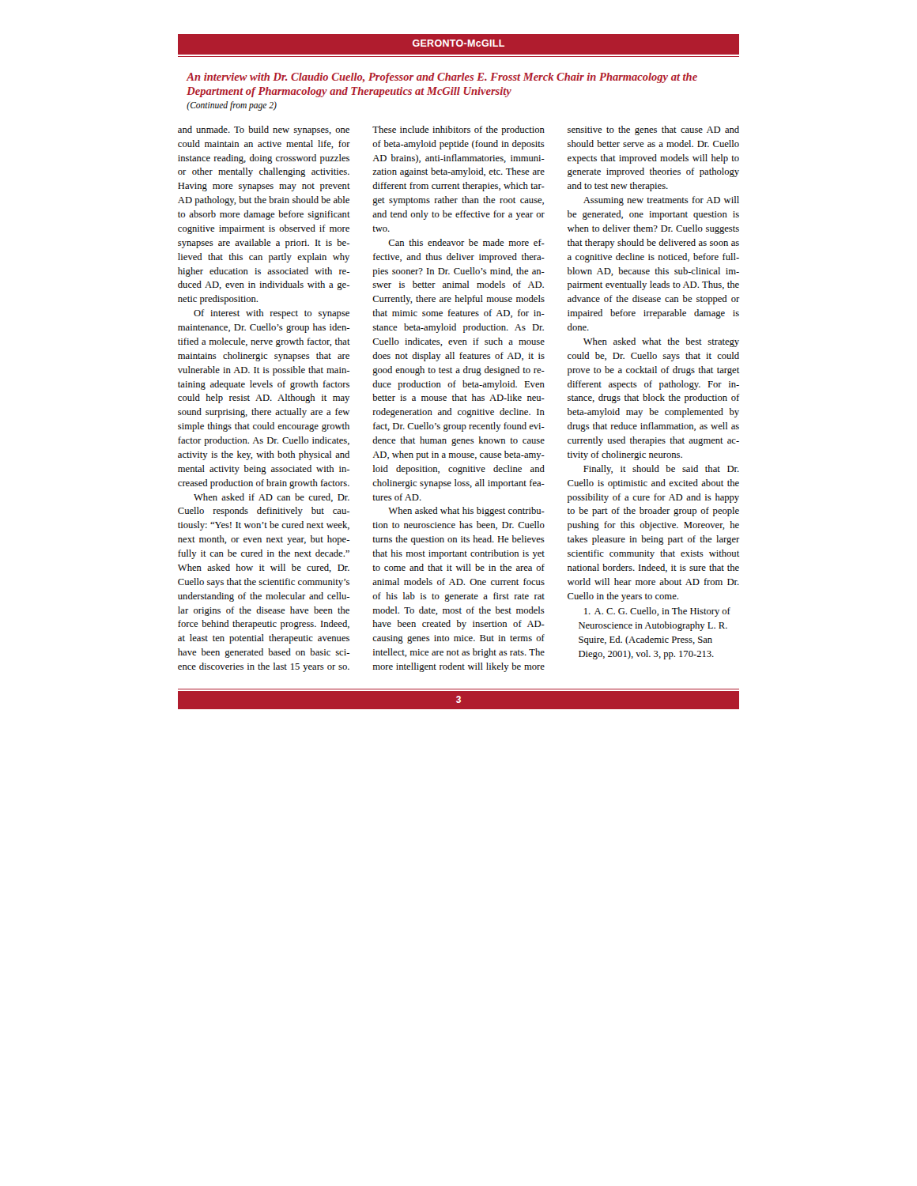GERONTO-McGILL
An interview with Dr. Claudio Cuello, Professor and Charles E. Frosst Merck Chair in Pharmacology at the Department of Pharmacology and Therapeutics at McGill University
(Continued from page 2)
and unmade. To build new synapses, one could maintain an active mental life, for instance reading, doing crossword puzzles or other mentally challenging activities. Having more synapses may not prevent AD pathology, but the brain should be able to absorb more damage before significant cognitive impairment is observed if more synapses are available a priori. It is believed that this can partly explain why higher education is associated with reduced AD, even in individuals with a genetic predisposition.
Of interest with respect to synapse maintenance, Dr. Cuello’s group has identified a molecule, nerve growth factor, that maintains cholinergic synapses that are vulnerable in AD. It is possible that maintaining adequate levels of growth factors could help resist AD. Although it may sound surprising, there actually are a few simple things that could encourage growth factor production. As Dr. Cuello indicates, activity is the key, with both physical and mental activity being associated with increased production of brain growth factors.
When asked if AD can be cured, Dr. Cuello responds definitively but cautiously: “Yes! It won’t be cured next week, next month, or even next year, but hopefully it can be cured in the next decade.” When asked how it will be cured, Dr. Cuello says that the scientific community’s understanding of the molecular and cellular origins of the disease have been the force behind therapeutic progress. Indeed, at least ten potential therapeutic avenues have been generated based on basic science discoveries in the last 15 years or so. These include inhibitors of the production of beta-amyloid peptide (found in deposits AD brains), anti-inflammatories, immunization against beta-amyloid, etc. These are different from current therapies, which target symptoms rather than the root cause, and tend only to be effective for a year or two.
Can this endeavor be made more effective, and thus deliver improved therapies sooner? In Dr. Cuello’s mind, the answer is better animal models of AD. Currently, there are helpful mouse models that mimic some features of AD, for instance beta-amyloid production. As Dr. Cuello indicates, even if such a mouse does not display all features of AD, it is good enough to test a drug designed to reduce production of beta-amyloid. Even better is a mouse that has AD-like neurodegeneration and cognitive decline. In fact, Dr. Cuello’s group recently found evidence that human genes known to cause AD, when put in a mouse, cause beta-amyloid deposition, cognitive decline and cholinergic synapse loss, all important features of AD.
When asked what his biggest contribution to neuroscience has been, Dr. Cuello turns the question on its head. He believes that his most important contribution is yet to come and that it will be in the area of animal models of AD. One current focus of his lab is to generate a first rate rat model. To date, most of the best models have been created by insertion of AD-causing genes into mice. But in terms of intellect, mice are not as bright as rats. The more intelligent rodent will likely be more sensitive to the genes that cause AD and should better serve as a model. Dr. Cuello expects that improved models will help to generate improved theories of pathology and to test new therapies.
Assuming new treatments for AD will be generated, one important question is when to deliver them? Dr. Cuello suggests that therapy should be delivered as soon as a cognitive decline is noticed, before full-blown AD, because this sub-clinical impairment eventually leads to AD. Thus, the advance of the disease can be stopped or impaired before irreparable damage is done.
When asked what the best strategy could be, Dr. Cuello says that it could prove to be a cocktail of drugs that target different aspects of pathology. For instance, drugs that block the production of beta-amyloid may be complemented by drugs that reduce inflammation, as well as currently used therapies that augment activity of cholinergic neurons.
Finally, it should be said that Dr. Cuello is optimistic and excited about the possibility of a cure for AD and is happy to be part of the broader group of people pushing for this objective. Moreover, he takes pleasure in being part of the larger scientific community that exists without national borders. Indeed, it is sure that the world will hear more about AD from Dr. Cuello in the years to come.
1. A. C. G. Cuello, in The History of Neuroscience in Autobiography L. R. Squire, Ed. (Academic Press, San Diego, 2001), vol. 3, pp. 170-213.
3